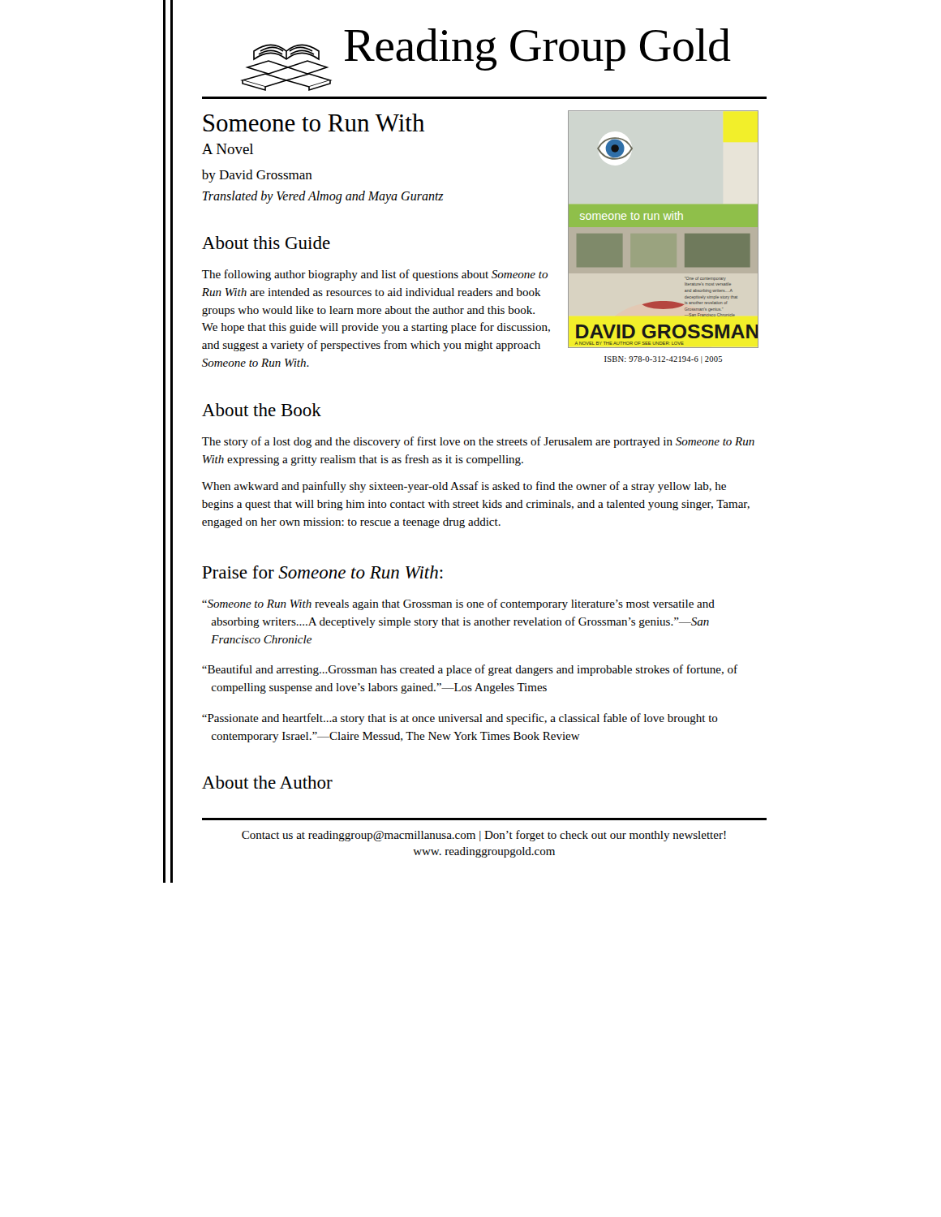Reading Group Gold
someone to run with DAVID GROSSMAN A NOVEL BY THE AUTHOR OF SEE UNDER: LOVE "One of contemporary literature's most versatile and absorbing writers....A deceptively simple story that is another revelation of Grossman's genius." —San Francisco Chronicle
ISBN: 978-0-312-42194-6 | 2005
Someone to Run With
A Novel
by David Grossman
Translated by Vered Almog and Maya Gurantz
About this Guide
The following author biography and list of questions about Someone to Run With are intended as resources to aid individual readers and book groups who would like to learn more about the author and this book. We hope that this guide will provide you a starting place for discussion, and suggest a variety of perspectives from which you might approach Someone to Run With.
About the Book
The story of a lost dog and the discovery of first love on the streets of Jerusalem are portrayed in Someone to Run With expressing a gritty realism that is as fresh as it is compelling.
When awkward and painfully shy sixteen-year-old Assaf is asked to find the owner of a stray yellow lab, he begins a quest that will bring him into contact with street kids and criminals, and a talented young singer, Tamar, engaged on her own mission: to rescue a teenage drug addict.
Praise for Someone to Run With:
“Someone to Run With reveals again that Grossman is one of contemporary literature’s most versatile and absorbing writers....A deceptively simple story that is another revelation of Grossman’s genius.”—San Francisco Chronicle
“Beautiful and arresting...Grossman has created a place of great dangers and improbable strokes of fortune, of compelling suspense and love’s labors gained.”—Los Angeles Times
“Passionate and heartfelt...a story that is at once universal and specific, a classical fable of love brought to contemporary Israel.”—Claire Messud, The New York Times Book Review
About the Author
Contact us at readinggroup@macmillanusa.com | Don’t forget to check out our monthly newsletter! www. readinggroupgold.com